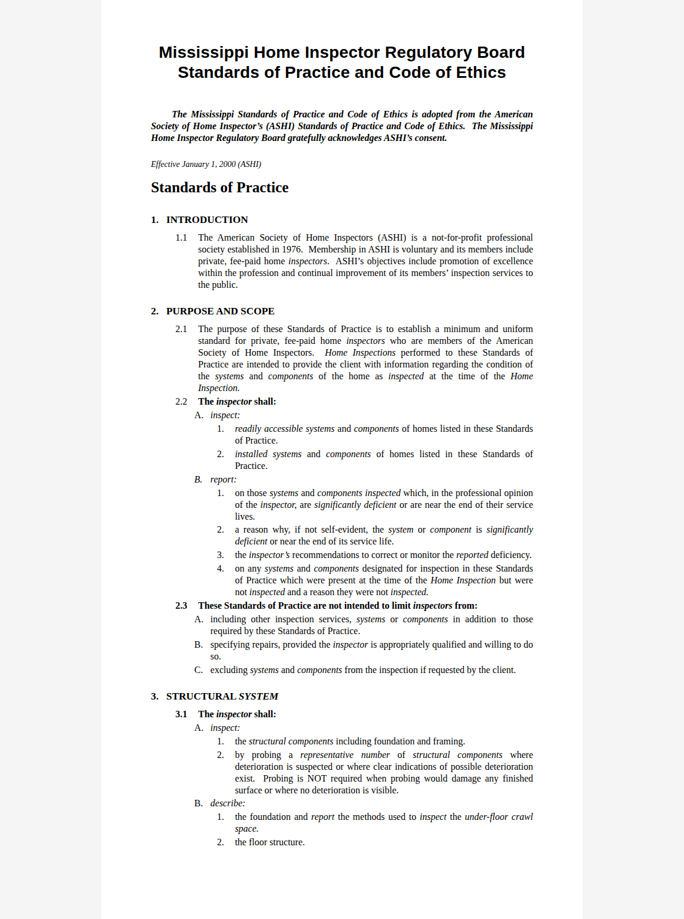Mississippi Home Inspector Regulatory Board
Standards of Practice and Code of Ethics
The Mississippi Standards of Practice and Code of Ethics is adopted from the American Society of Home Inspector’s (ASHI) Standards of Practice and Code of Ethics. The Mississippi Home Inspector Regulatory Board gratefully acknowledges ASHI’s consent.
Effective January 1, 2000 (ASHI)
Standards of Practice
1. INTRODUCTION
1.1
The American Society of Home Inspectors (ASHI) is a not-for-profit professional society established in 1976. Membership in ASHI is voluntary and its members include private, fee-paid home inspectors. ASHI’s objectives include promotion of excellence within the profession and continual improvement of its members’ inspection services to the public.
2. PURPOSE AND SCOPE
2.1
The purpose of these Standards of Practice is to establish a minimum and uniform standard for private, fee-paid home inspectors who are members of the American Society of Home Inspectors. Home Inspections performed to these Standards of Practice are intended to provide the client with information regarding the condition of the systems and components of the home as inspected at the time of the Home Inspection.
2.2
The inspector shall:
A.
inspect:
1.
readily accessible systems and components of homes listed in these Standards of Practice.
2.
installed systems and components of homes listed in these Standards of Practice.
B.
report:
1.
on those systems and components inspected which, in the professional opinion of the inspector, are significantly deficient or are near the end of their service lives.
2.
a reason why, if not self-evident, the system or component is significantly deficient or near the end of its service life.
3.
the inspector’s recommendations to correct or monitor the reported deficiency.
4.
on any systems and components designated for inspection in these Standards of Practice which were present at the time of the Home Inspection but were not inspected and a reason they were not inspected.
2.3
These Standards of Practice are not intended to limit inspectors from:
A.
including other inspection services, systems or components in addition to those required by these Standards of Practice.
B.
specifying repairs, provided the inspector is appropriately qualified and willing to do so.
C.
excluding systems and components from the inspection if requested by the client.
3. STRUCTURAL SYSTEM
3.1
The inspector shall:
A.
inspect:
1.
the structural components including foundation and framing.
2.
by probing a representative number of structural components where deterioration is suspected or where clear indications of possible deterioration exist. Probing is NOT required when probing would damage any finished surface or where no deterioration is visible.
B.
describe:
1.
the foundation and report the methods used to inspect the under-floor crawl space.
2.
the floor structure.